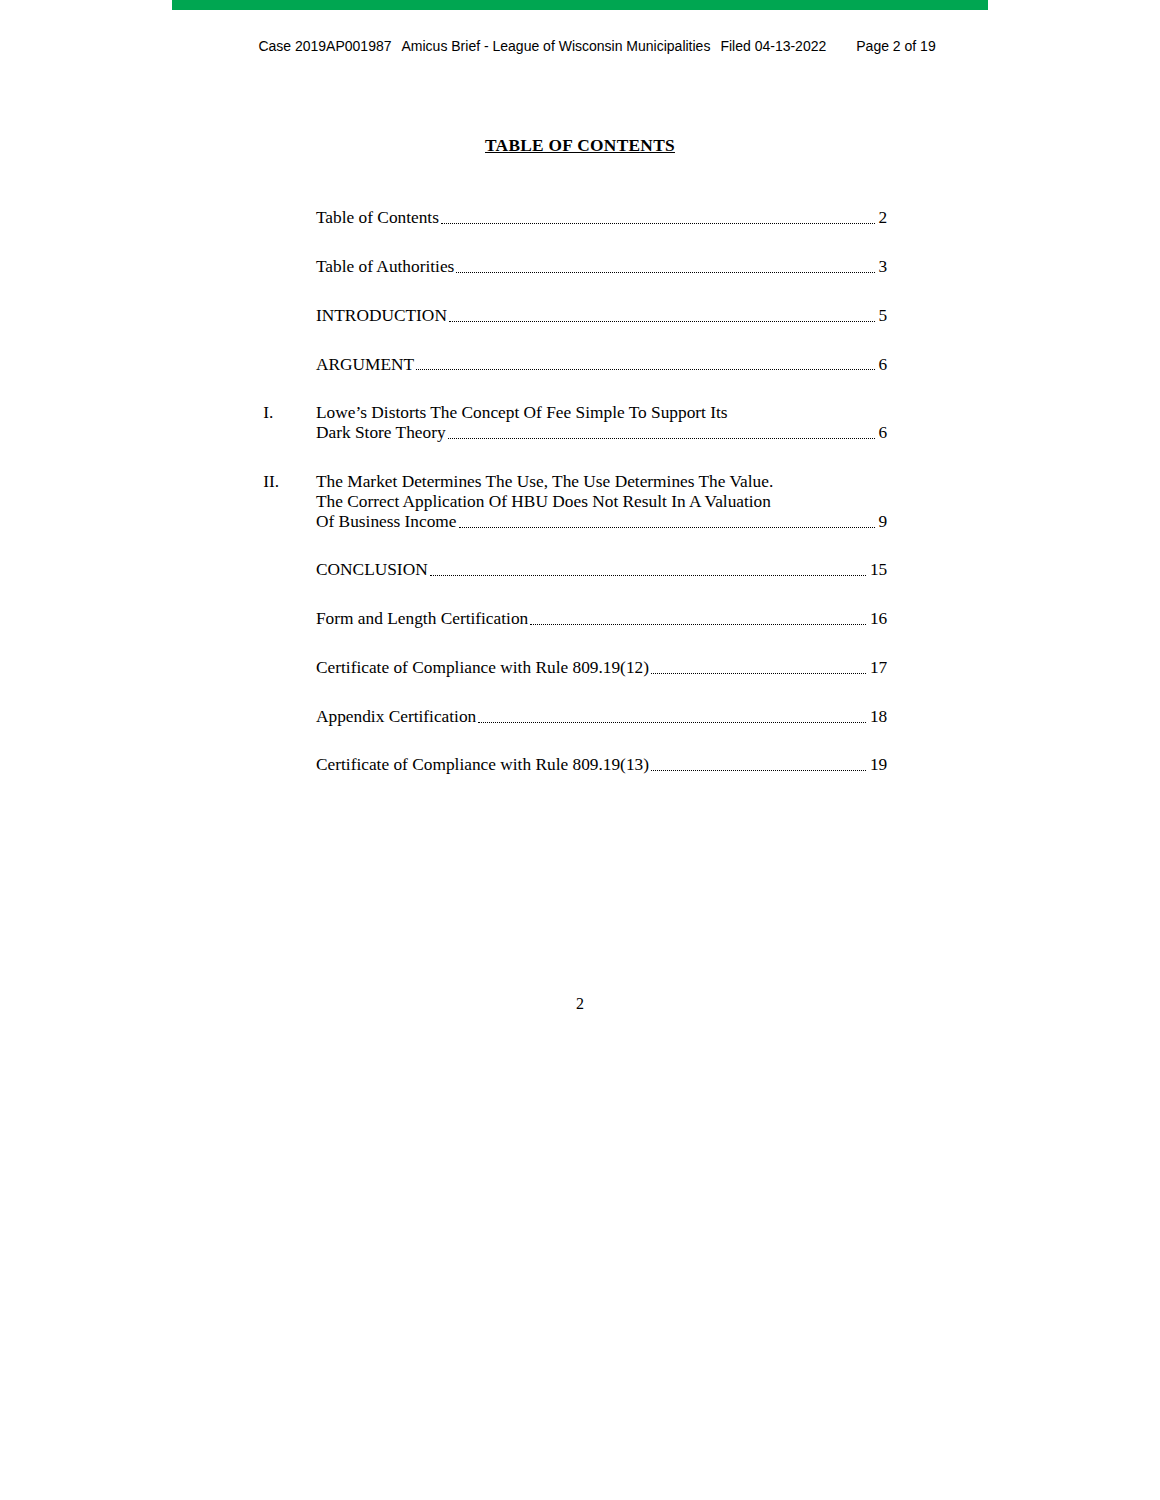Case 2019AP001987 Amicus Brief - League of Wisconsin Municipalities Filed 04-13-2022 Page 2 of 19
TABLE OF CONTENTS
Table of Contents 2
Table of Authorities 3
INTRODUCTION 5
ARGUMENT 6
I. Lowe’s Distorts The Concept Of Fee Simple To Support Its Dark Store Theory 6
II. The Market Determines The Use, The Use Determines The Value. The Correct Application Of HBU Does Not Result In A Valuation Of Business Income 9
CONCLUSION 15
Form and Length Certification 16
Certificate of Compliance with Rule 809.19(12) 17
Appendix Certification 18
Certificate of Compliance with Rule 809.19(13) 19
2